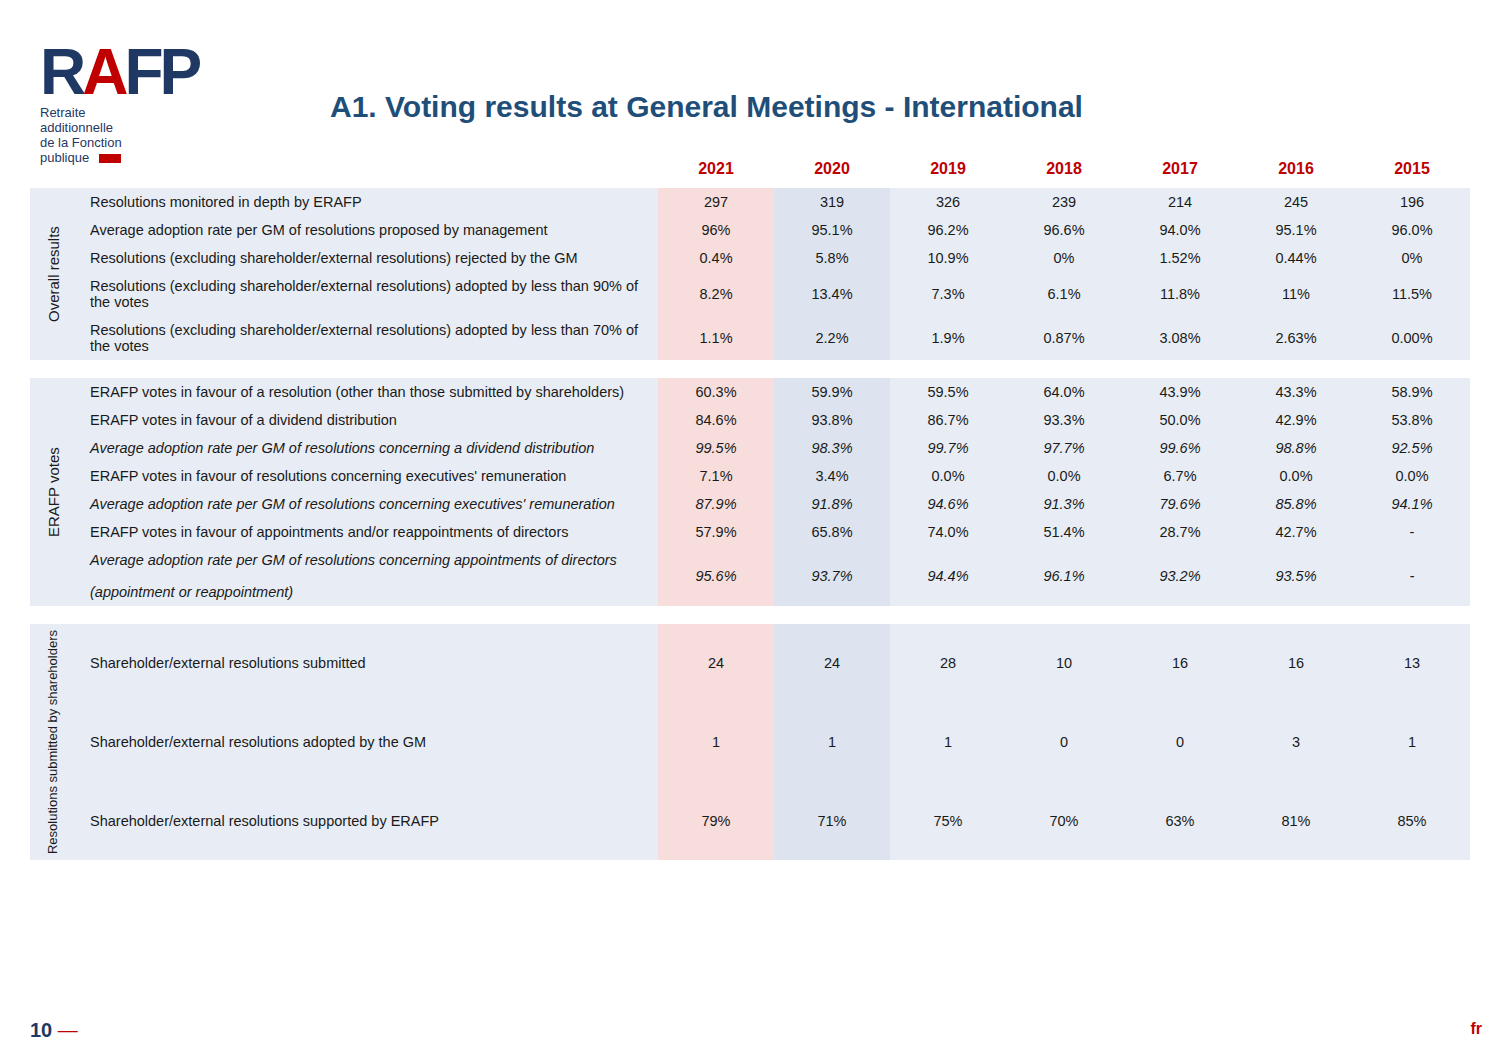RAFP
Retraite
additionnelle
de la Fonction
publique
A1. Voting results at General Meetings - International
| | | 2021 | 2020 | 2019 | 2018 | 2017 | 2016 | 2015 |
| --- | --- | --- | --- | --- | --- | --- | --- | --- |
| Overall results | Resolutions monitored in depth by ERAFP | 297 | 319 | 326 | 239 | 214 | 245 | 196 |
| Average adoption rate per GM of resolutions proposed by management | 96% | 95.1% | 96.2% | 96.6% | 94.0% | 95.1% | 96.0% |
| Resolutions (excluding shareholder/external resolutions) rejected by the GM | 0.4% | 5.8% | 10.9% | 0% | 1.52% | 0.44% | 0% |
| Resolutions (excluding shareholder/external resolutions) adopted by less than 90% of the votes | 8.2% | 13.4% | 7.3% | 6.1% | 11.8% | 11% | 11.5% |
| Resolutions (excluding shareholder/external resolutions) adopted by less than 70% of the votes | 1.1% | 2.2% | 1.9% | 0.87% | 3.08% | 2.63% | 0.00% |
| ERAFP votes | ERAFP votes in favour of a resolution (other than those submitted by shareholders) | 60.3% | 59.9% | 59.5% | 64.0% | 43.9% | 43.3% | 58.9% |
| ERAFP votes in favour of a dividend distribution | 84.6% | 93.8% | 86.7% | 93.3% | 50.0% | 42.9% | 53.8% |
| Average adoption rate per GM of resolutions concerning a dividend distribution | 99.5% | 98.3% | 99.7% | 97.7% | 99.6% | 98.8% | 92.5% |
| ERAFP votes in favour of resolutions concerning executives' remuneration | 7.1% | 3.4% | 0.0% | 0.0% | 6.7% | 0.0% | 0.0% |
| Average adoption rate per GM of resolutions concerning executives' remuneration | 87.9% | 91.8% | 94.6% | 91.3% | 79.6% | 85.8% | 94.1% |
| ERAFP votes in favour of appointments and/or reappointments of directors | 57.9% | 65.8% | 74.0% | 51.4% | 28.7% | 42.7% | - |
| Average adoption rate per GM of resolutions concerning appointments of directors (appointment or reappointment) | 95.6% | 93.7% | 94.4% | 96.1% | 93.2% | 93.5% | - |
| Resolutions submitted by shareholders | Shareholder/external resolutions submitted | 24 | 24 | 28 | 10 | 16 | 16 | 13 |
| Shareholder/external resolutions adopted by the GM | 1 | 1 | 1 | 0 | 0 | 3 | 1 |
| Shareholder/external resolutions supported by ERAFP | 79% | 71% | 75% | 70% | 63% | 81% | 85% |
10 —
fr